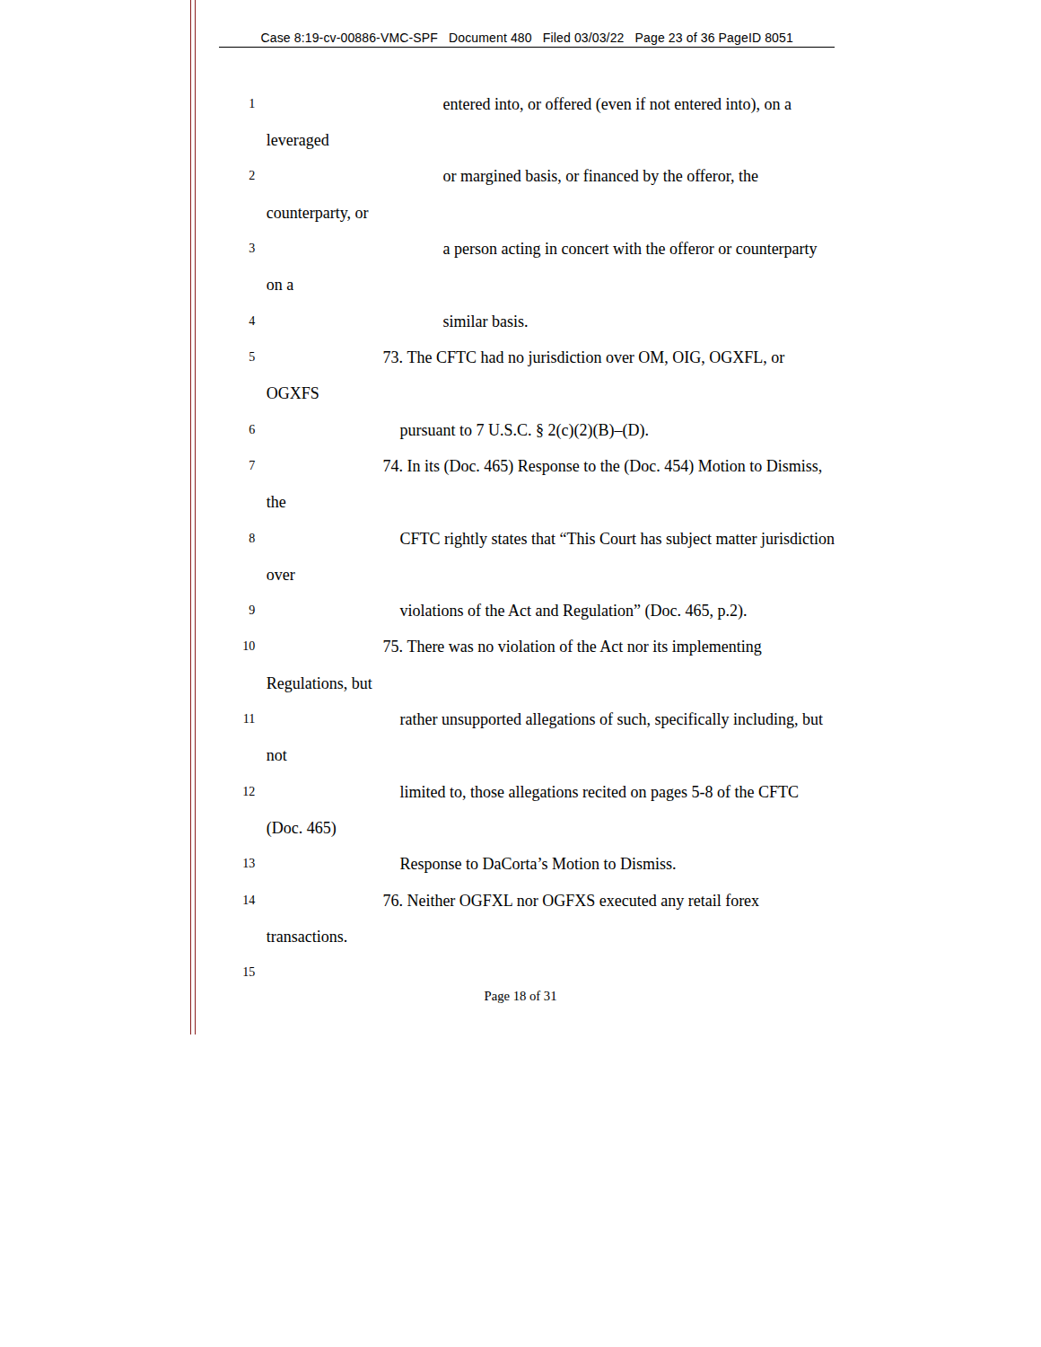Case 8:19-cv-00886-VMC-SPF Document 480 Filed 03/03/22 Page 23 of 36 PageID 8051
entered into, or offered (even if not entered into), on a leveraged
or margined basis, or financed by the offeror, the counterparty, or
a person acting in concert with the offeror or counterparty on a
similar basis.
73. The CFTC had no jurisdiction over OM, OIG, OGXFL, or OGXFS
pursuant to 7 U.S.C. § 2(c)(2)(B)–(D).
74. In its (Doc. 465) Response to the (Doc. 454) Motion to Dismiss, the
CFTC rightly states that “This Court has subject matter jurisdiction over
violations of the Act and Regulation” (Doc. 465, p.2).
75. There was no violation of the Act nor its implementing Regulations, but
rather unsupported allegations of such, specifically including, but not
limited to, those allegations recited on pages 5-8 of the CFTC (Doc. 465)
Response to DaCorta’s Motion to Dismiss.
76. Neither OGFXL nor OGFXS executed any retail forex transactions.
Page 18 of 31